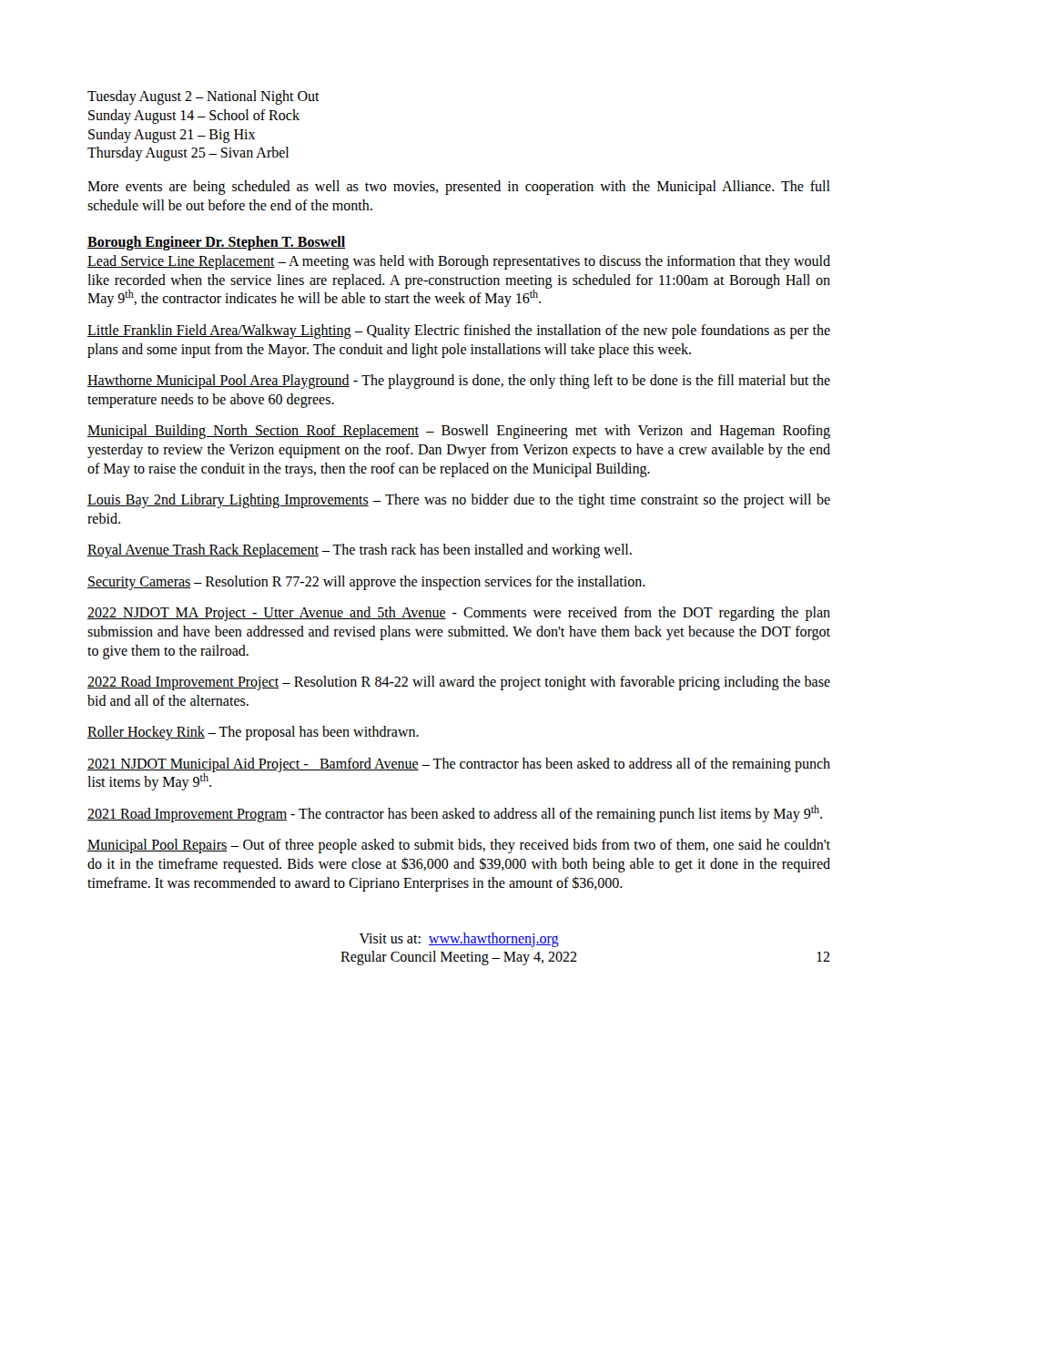Tuesday August 2 – National Night Out
Sunday August 14 – School of Rock
Sunday August 21 – Big Hix
Thursday August 25 – Sivan Arbel
More events are being scheduled as well as two movies, presented in cooperation with the Municipal Alliance. The full schedule will be out before the end of the month.
Borough Engineer Dr. Stephen T. Boswell
Lead Service Line Replacement – A meeting was held with Borough representatives to discuss the information that they would like recorded when the service lines are replaced. A pre-construction meeting is scheduled for 11:00am at Borough Hall on May 9th, the contractor indicates he will be able to start the week of May 16th.
Little Franklin Field Area/Walkway Lighting – Quality Electric finished the installation of the new pole foundations as per the plans and some input from the Mayor. The conduit and light pole installations will take place this week.
Hawthorne Municipal Pool Area Playground - The playground is done, the only thing left to be done is the fill material but the temperature needs to be above 60 degrees.
Municipal Building North Section Roof Replacement – Boswell Engineering met with Verizon and Hageman Roofing yesterday to review the Verizon equipment on the roof. Dan Dwyer from Verizon expects to have a crew available by the end of May to raise the conduit in the trays, then the roof can be replaced on the Municipal Building.
Louis Bay 2nd Library Lighting Improvements – There was no bidder due to the tight time constraint so the project will be rebid.
Royal Avenue Trash Rack Replacement – The trash rack has been installed and working well.
Security Cameras – Resolution R 77-22 will approve the inspection services for the installation.
2022 NJDOT MA Project - Utter Avenue and 5th Avenue - Comments were received from the DOT regarding the plan submission and have been addressed and revised plans were submitted. We don't have them back yet because the DOT forgot to give them to the railroad.
2022 Road Improvement Project – Resolution R 84-22 will award the project tonight with favorable pricing including the base bid and all of the alternates.
Roller Hockey Rink – The proposal has been withdrawn.
2021 NJDOT Municipal Aid Project - Bamford Avenue – The contractor has been asked to address all of the remaining punch list items by May 9th.
2021 Road Improvement Program - The contractor has been asked to address all of the remaining punch list items by May 9th.
Municipal Pool Repairs – Out of three people asked to submit bids, they received bids from two of them, one said he couldn't do it in the timeframe requested. Bids were close at $36,000 and $39,000 with both being able to get it done in the required timeframe. It was recommended to award to Cipriano Enterprises in the amount of $36,000.
Visit us at: www.hawthornenj.org
Regular Council Meeting – May 4, 2022
12